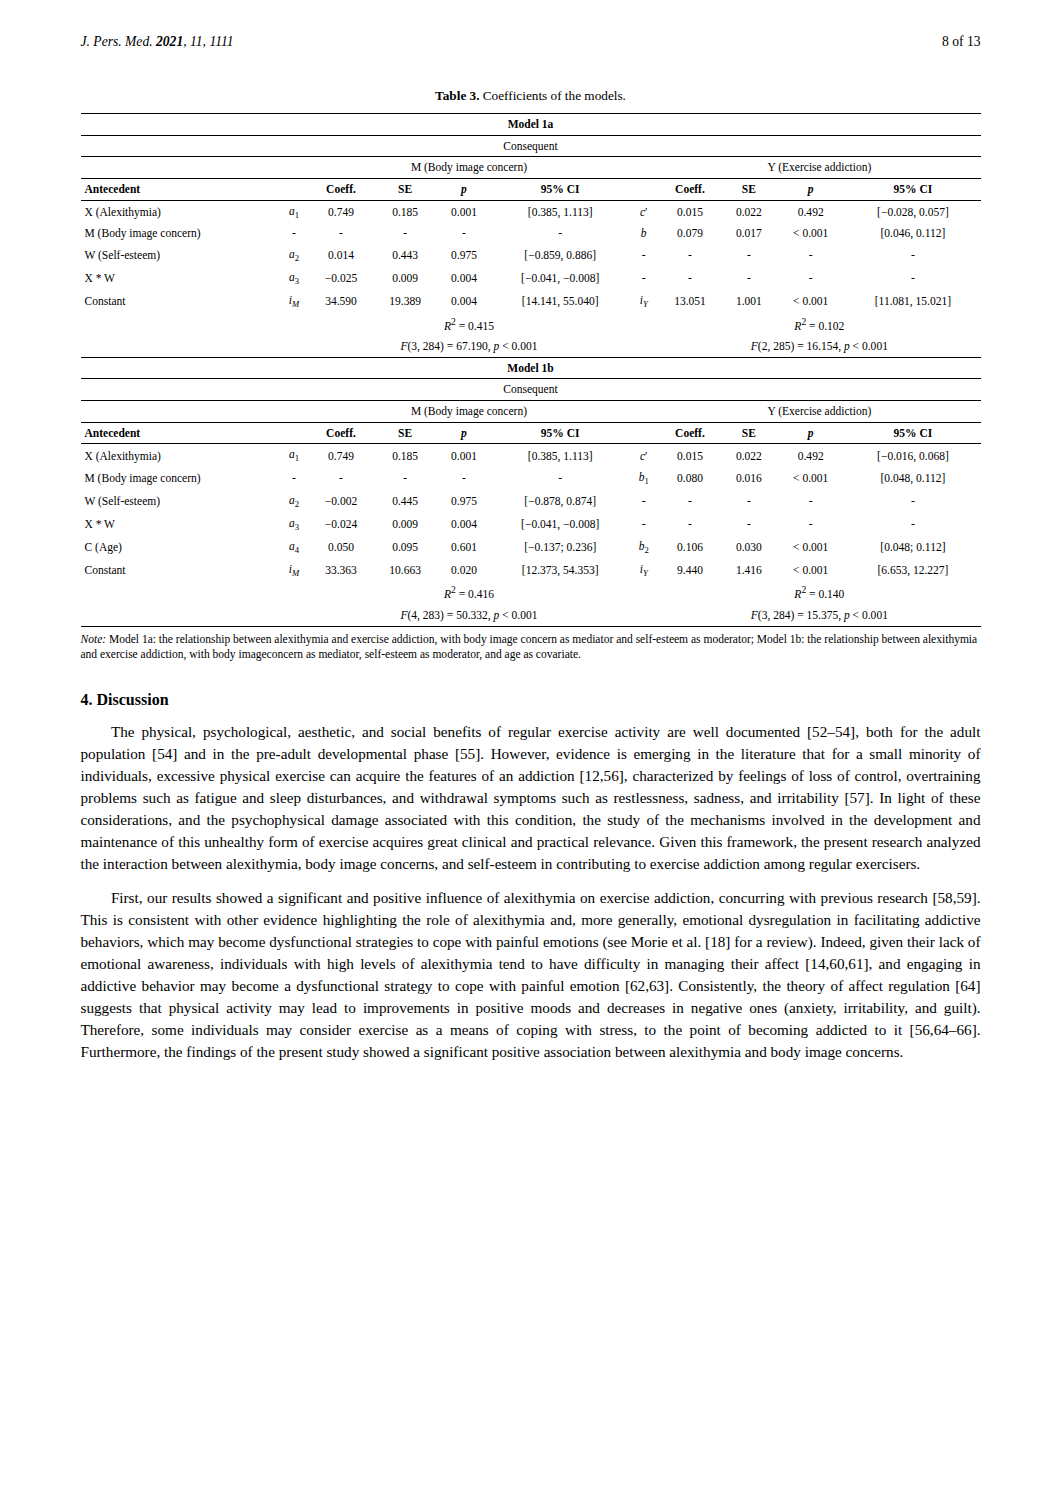J. Pers. Med. 2021, 11, 1111 8 of 13
Table 3. Coefficients of the models.
| Model 1a |
| Consequent |
| | | M (Body image concern) | | Y (Exercise addiction) |
| Antecedent | | Coeff. | SE | p | 95% CI | | Coeff. | SE | p | 95% CI |
| X (Alexithymia) | a 1 | 0.749 | 0.185 | 0.001 | [0.385, 1.113] | c ′ | 0.015 | 0.022 | 0.492 | [−0.028, 0.057] |
| M (Body image concern) | - | - | - | - | - | b | 0.079 | 0.017 | < 0.001 | [0.046, 0.112] |
| W (Self-esteem) | a 2 | 0.014 | 0.443 | 0.975 | [−0.859, 0.886] | - | - | - | - | - |
| X * W | a 3 | −0.025 | 0.009 | 0.004 | [−0.041, −0.008] | - | - | - | - | - |
| Constant | i M | 34.590 | 19.389 | 0.004 | [14.141, 55.040] | i Y | 13.051 | 1.001 | < 0.001 | [11.081, 15.021] |
| | R 2 = 0.415 | | R 2 = 0.102 |
| | F (3, 284) = 67.190, p < 0.001 | | F (2, 285) = 16.154, p < 0.001 |
| Model 1b |
| Consequent |
| | | M (Body image concern) | | Y (Exercise addiction) |
| Antecedent | | Coeff. | SE | p | 95% CI | | Coeff. | SE | p | 95% CI |
| X (Alexithymia) | a 1 | 0.749 | 0.185 | 0.001 | [0.385, 1.113] | c ′ | 0.015 | 0.022 | 0.492 | [−0.016, 0.068] |
| M (Body image concern) | - | - | - | - | - | b 1 | 0.080 | 0.016 | < 0.001 | [0.048, 0.112] |
| W (Self-esteem) | a 2 | −0.002 | 0.445 | 0.975 | [−0.878, 0.874] | - | - | - | - | - |
| X * W | a 3 | −0.024 | 0.009 | 0.004 | [−0.041, −0.008] | - | - | - | - | - |
| C (Age) | a 4 | 0.050 | 0.095 | 0.601 | [−0.137; 0.236] | b 2 | 0.106 | 0.030 | < 0.001 | [0.048; 0.112] |
| Constant | i M | 33.363 | 10.663 | 0.020 | [12.373, 54.353] | i Y | 9.440 | 1.416 | < 0.001 | [6.653, 12.227] |
| | R 2 = 0.416 | | R 2 = 0.140 |
| | F (4, 283) = 50.332, p < 0.001 | | F (3, 284) = 15.375, p < 0.001 |
Note: Model 1a: the relationship between alexithymia and exercise addiction, with body image concern as mediator and self-esteem as moderator; Model 1b: the relationship between alexithymia and exercise addiction, with body imageconcern as mediator, self-esteem as moderator, and age as covariate.
4. Discussion
The physical, psychological, aesthetic, and social benefits of regular exercise activity are well documented [52–54], both for the adult population [54] and in the pre-adult developmental phase [55]. However, evidence is emerging in the literature that for a small minority of individuals, excessive physical exercise can acquire the features of an addiction [12,56], characterized by feelings of loss of control, overtraining problems such as fatigue and sleep disturbances, and withdrawal symptoms such as restlessness, sadness, and irritability [57]. In light of these considerations, and the psychophysical damage associated with this condition, the study of the mechanisms involved in the development and maintenance of this unhealthy form of exercise acquires great clinical and practical relevance. Given this framework, the present research analyzed the interaction between alexithymia, body image concerns, and self-esteem in contributing to exercise addiction among regular exercisers.
First, our results showed a significant and positive influence of alexithymia on exercise addiction, concurring with previous research [58,59]. This is consistent with other evidence highlighting the role of alexithymia and, more generally, emotional dysregulation in facilitating addictive behaviors, which may become dysfunctional strategies to cope with painful emotions (see Morie et al. [18] for a review). Indeed, given their lack of emotional awareness, individuals with high levels of alexithymia tend to have difficulty in managing their affect [14,60,61], and engaging in addictive behavior may become a dysfunctional strategy to cope with painful emotion [62,63]. Consistently, the theory of affect regulation [64] suggests that physical activity may lead to improvements in positive moods and decreases in negative ones (anxiety, irritability, and guilt). Therefore, some individuals may consider exercise as a means of coping with stress, to the point of becoming addicted to it [56,64–66]. Furthermore, the findings of the present study showed a significant positive association between alexithymia and body image concerns.